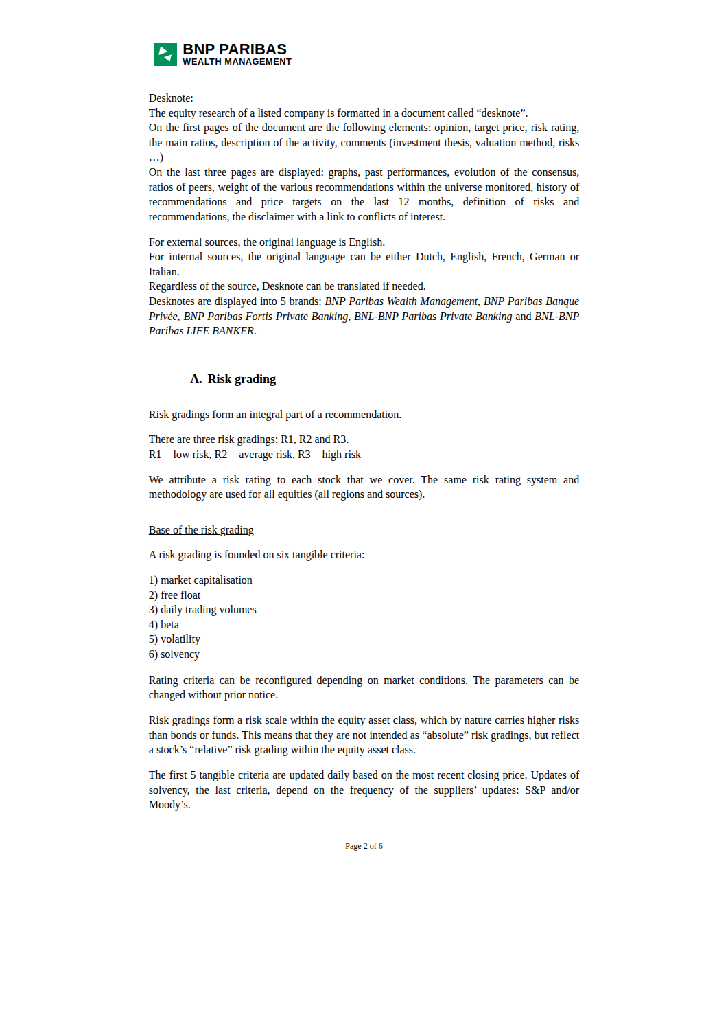BNP PARIBAS
WEALTH MANAGEMENT
Desknote:
The equity research of a listed company is formatted in a document called “desknote”.
On the first pages of the document are the following elements: opinion, target price, risk rating, the main ratios, description of the activity, comments (investment thesis, valuation method, risks …)
On the last three pages are displayed: graphs, past performances, evolution of the consensus, ratios of peers, weight of the various recommendations within the universe monitored, history of recommendations and price targets on the last 12 months, definition of risks and recommendations, the disclaimer with a link to conflicts of interest.
For external sources, the original language is English.
For internal sources, the original language can be either Dutch, English, French, German or Italian.
Regardless of the source, Desknote can be translated if needed.
Desknotes are displayed into 5 brands: BNP Paribas Wealth Management, BNP Paribas Banque Privée, BNP Paribas Fortis Private Banking, BNL-BNP Paribas Private Banking and BNL-BNP Paribas LIFE BANKER.
A. Risk grading
Risk gradings form an integral part of a recommendation.
There are three risk gradings: R1, R2 and R3.
R1 = low risk, R2 = average risk, R3 = high risk
We attribute a risk rating to each stock that we cover. The same risk rating system and methodology are used for all equities (all regions and sources).
Base of the risk grading
A risk grading is founded on six tangible criteria:
1) market capitalisation
2) free float
3) daily trading volumes
4) beta
5) volatility
6) solvency
Rating criteria can be reconfigured depending on market conditions. The parameters can be changed without prior notice.
Risk gradings form a risk scale within the equity asset class, which by nature carries higher risks than bonds or funds. This means that they are not intended as “absolute” risk gradings, but reflect a stock’s “relative” risk grading within the equity asset class.
The first 5 tangible criteria are updated daily based on the most recent closing price. Updates of solvency, the last criteria, depend on the frequency of the suppliers’ updates: S&P and/or Moody’s.
Page 2 of 6